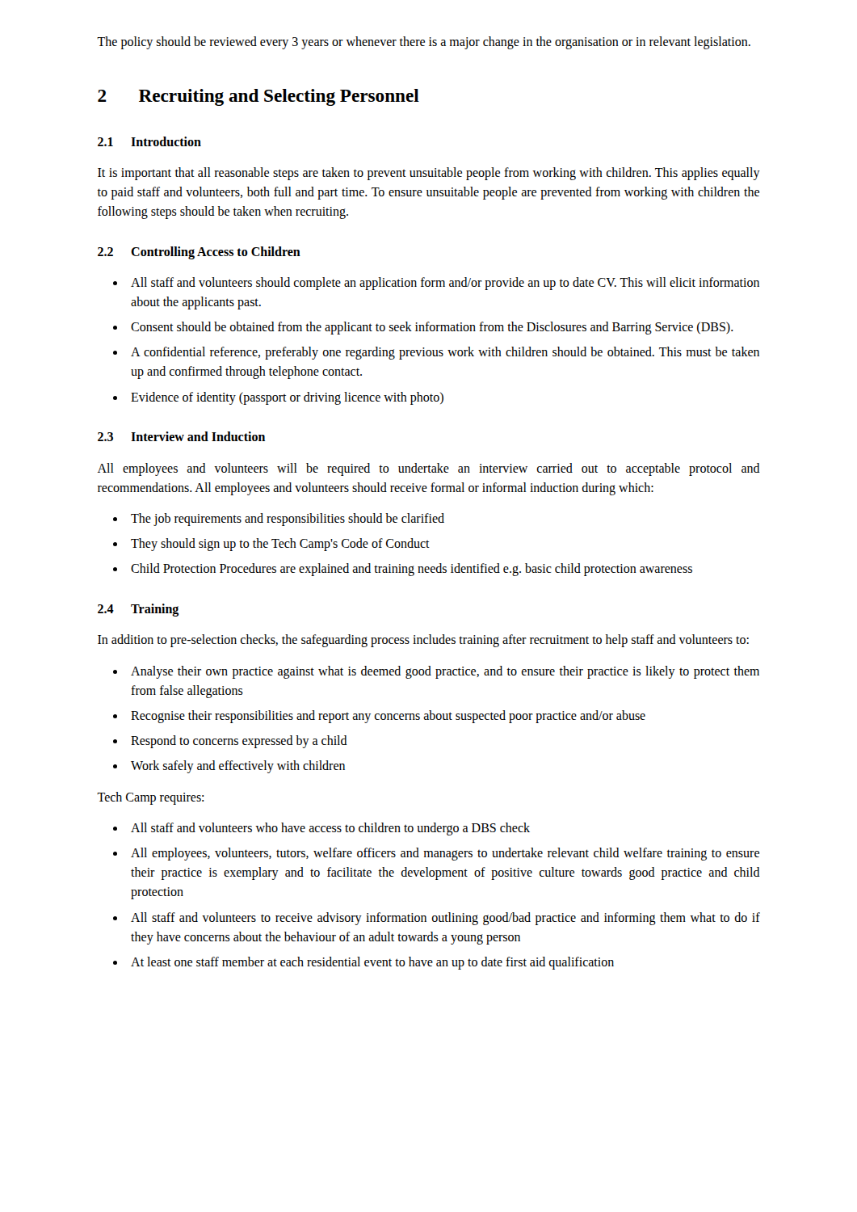The policy should be reviewed every 3 years or whenever there is a major change in the organisation or in relevant legislation.
2 Recruiting and Selecting Personnel
2.1 Introduction
It is important that all reasonable steps are taken to prevent unsuitable people from working with children. This applies equally to paid staff and volunteers, both full and part time. To ensure unsuitable people are prevented from working with children the following steps should be taken when recruiting.
2.2 Controlling Access to Children
All staff and volunteers should complete an application form and/or provide an up to date CV. This will elicit information about the applicants past.
Consent should be obtained from the applicant to seek information from the Disclosures and Barring Service (DBS).
A confidential reference, preferably one regarding previous work with children should be obtained. This must be taken up and confirmed through telephone contact.
Evidence of identity (passport or driving licence with photo)
2.3 Interview and Induction
All employees and volunteers will be required to undertake an interview carried out to acceptable protocol and recommendations. All employees and volunteers should receive formal or informal induction during which:
The job requirements and responsibilities should be clarified
They should sign up to the Tech Camp's Code of Conduct
Child Protection Procedures are explained and training needs identified e.g. basic child protection awareness
2.4 Training
In addition to pre-selection checks, the safeguarding process includes training after recruitment to help staff and volunteers to:
Analyse their own practice against what is deemed good practice, and to ensure their practice is likely to protect them from false allegations
Recognise their responsibilities and report any concerns about suspected poor practice and/or abuse
Respond to concerns expressed by a child
Work safely and effectively with children
Tech Camp requires:
All staff and volunteers who have access to children to undergo a DBS check
All employees, volunteers, tutors, welfare officers and managers to undertake relevant child welfare training to ensure their practice is exemplary and to facilitate the development of positive culture towards good practice and child protection
All staff and volunteers to receive advisory information outlining good/bad practice and informing them what to do if they have concerns about the behaviour of an adult towards a young person
At least one staff member at each residential event to have an up to date first aid qualification